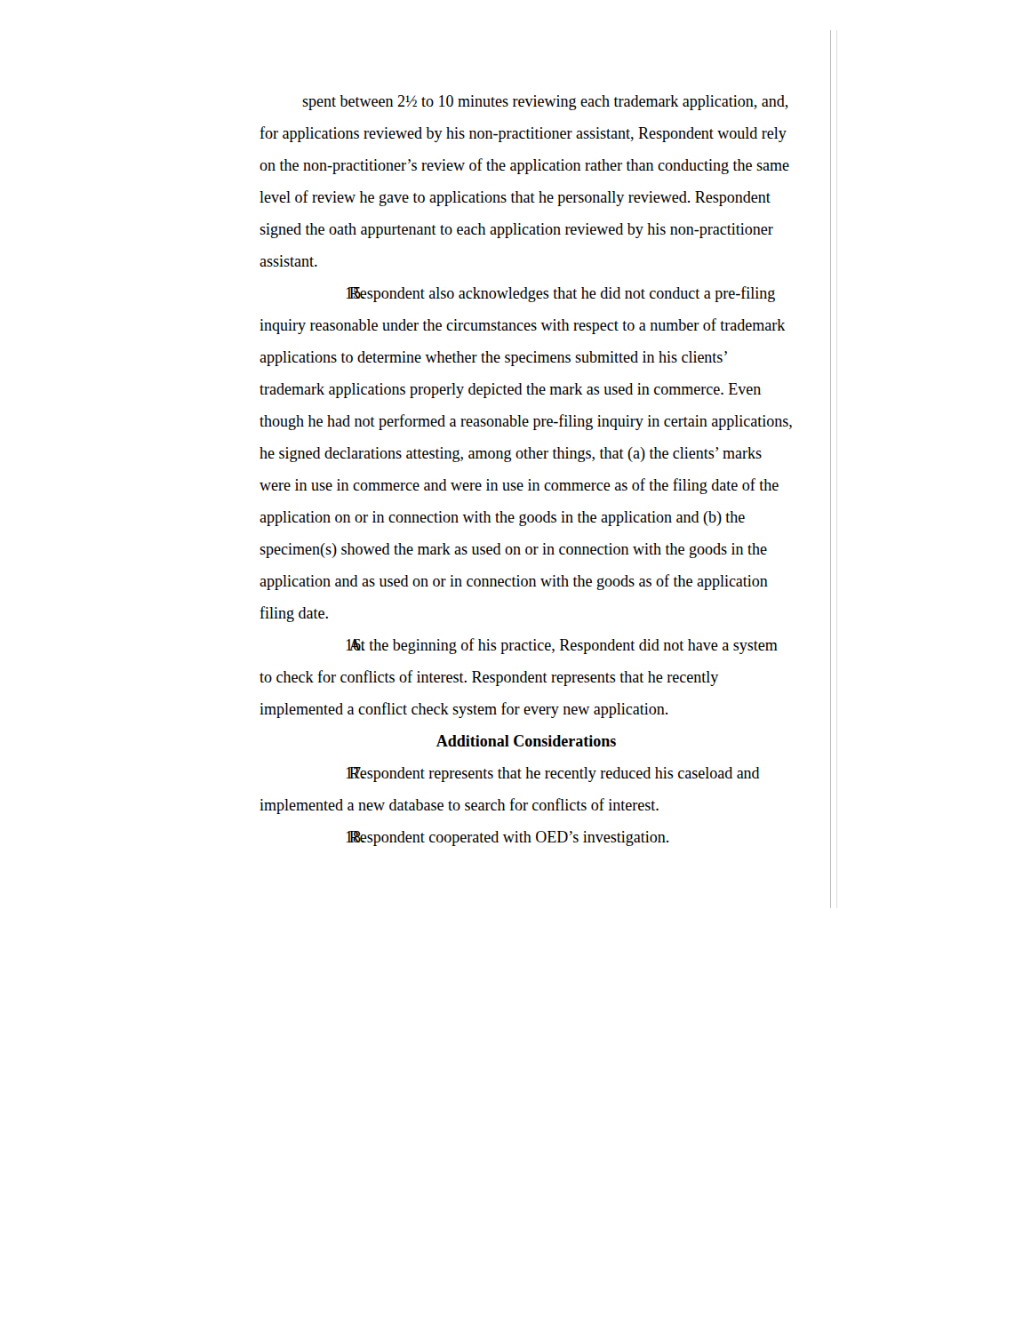spent between 2½ to 10 minutes reviewing each trademark application, and, for applications reviewed by his non-practitioner assistant, Respondent would rely on the non-practitioner’s review of the application rather than conducting the same level of review he gave to applications that he personally reviewed. Respondent signed the oath appurtenant to each application reviewed by his non-practitioner assistant.
15. Respondent also acknowledges that he did not conduct a pre-filing inquiry reasonable under the circumstances with respect to a number of trademark applications to determine whether the specimens submitted in his clients’ trademark applications properly depicted the mark as used in commerce. Even though he had not performed a reasonable pre-filing inquiry in certain applications, he signed declarations attesting, among other things, that (a) the clients’ marks were in use in commerce and were in use in commerce as of the filing date of the application on or in connection with the goods in the application and (b) the specimen(s) showed the mark as used on or in connection with the goods in the application and as used on or in connection with the goods as of the application filing date.
16. At the beginning of his practice, Respondent did not have a system to check for conflicts of interest. Respondent represents that he recently implemented a conflict check system for every new application.
Additional Considerations
17. Respondent represents that he recently reduced his caseload and implemented a new database to search for conflicts of interest.
18. Respondent cooperated with OED’s investigation.